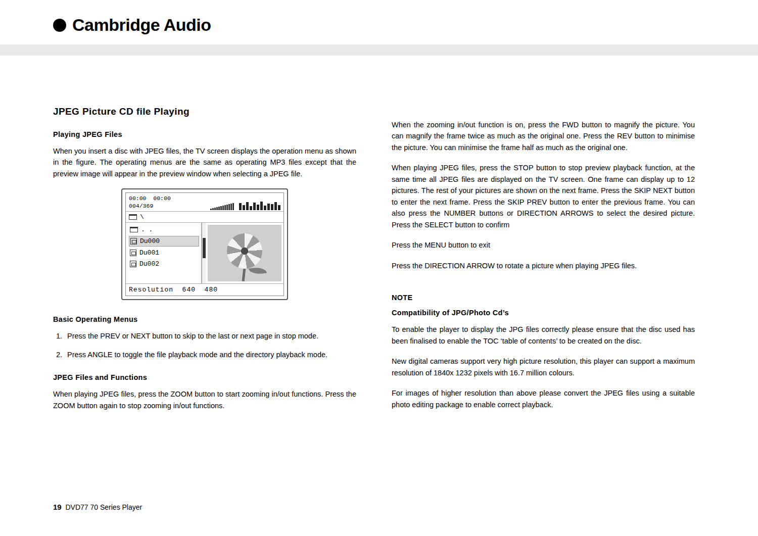Cambridge Audio
JPEG Picture CD file Playing
Playing JPEG Files
When you insert a disc with JPEG files, the TV screen displays the operation menu as shown in the figure. The operating menus are the same as operating MP3 files except that the preview image will appear in the preview window when selecting a JPEG file.
00:00 00:00
004/369
\
. .
Du000
Du001
Du002
Resolution 640 480
Basic Operating Menus
Press the PREV or NEXT button to skip to the last or next page in stop mode.
Press ANGLE to toggle the file playback mode and the directory playback mode.
JPEG Files and Functions
When playing JPEG files, press the ZOOM button to start zooming in/out functions. Press the ZOOM button again to stop zooming in/out functions.
When the zooming in/out function is on, press the FWD button to magnify the picture. You can magnify the frame twice as much as the original one. Press the REV button to minimise the picture. You can minimise the frame half as much as the original one.
When playing JPEG files, press the STOP button to stop preview playback function, at the same time all JPEG files are displayed on the TV screen. One frame can display up to 12 pictures. The rest of your pictures are shown on the next frame. Press the SKIP NEXT button to enter the next frame. Press the SKIP PREV button to enter the previous frame. You can also press the NUMBER buttons or DIRECTION ARROWS to select the desired picture. Press the SELECT button to confirm
Press the MENU button to exit
Press the DIRECTION ARROW to rotate a picture when playing JPEG files.
NOTE
Compatibility of JPG/Photo Cd’s
To enable the player to display the JPG files correctly please ensure that the disc used has been finalised to enable the TOC ‘table of contents’ to be created on the disc.
New digital cameras support very high picture resolution, this player can support a maximum resolution of 1840x 1232 pixels with 16.7 million colours.
For images of higher resolution than above please convert the JPEG files using a suitable photo editing package to enable correct playback.
19 DVD77 70 Series Player